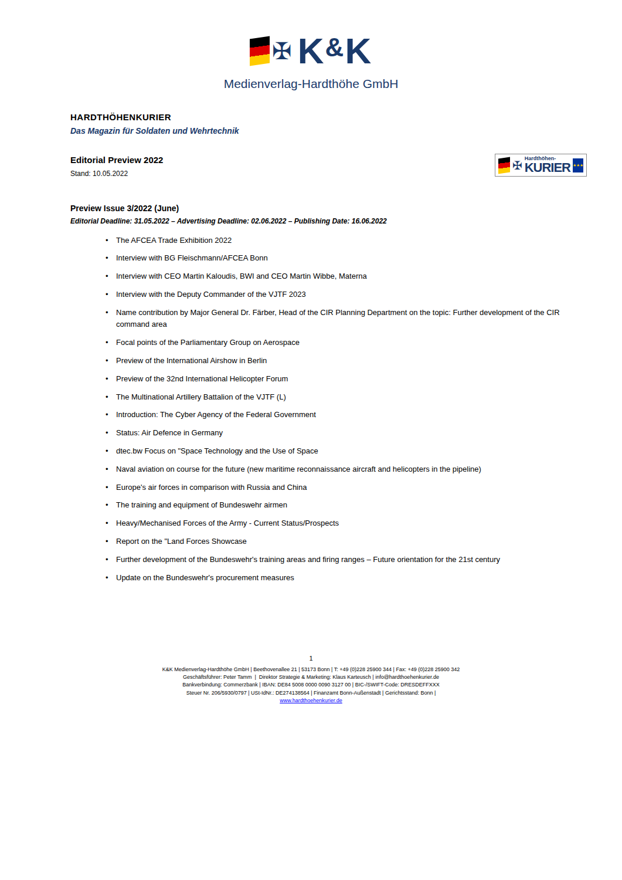✠ K&K
Medienverlag-Hardthöhe GmbH
HARDTHÖHENKURIER
Das Magazin für Soldaten und Wehrtechnik
Editorial Preview 2022
Stand: 10.05.2022
✠ Hardthöhen- KURIER ★★★
Preview Issue 3/2022 (June)
Editorial Deadline: 31.05.2022 – Advertising Deadline: 02.06.2022 – Publishing Date: 16.06.2022
The AFCEA Trade Exhibition 2022
Interview with BG Fleischmann/AFCEA Bonn
Interview with CEO Martin Kaloudis, BWI and CEO Martin Wibbe, Materna
Interview with the Deputy Commander of the VJTF 2023
Name contribution by Major General Dr. Färber, Head of the CIR Planning Department on the topic: Further development of the CIR command area
Focal points of the Parliamentary Group on Aerospace
Preview of the International Airshow in Berlin
Preview of the 32nd International Helicopter Forum
The Multinational Artillery Battalion of the VJTF (L)
Introduction: The Cyber Agency of the Federal Government
Status: Air Defence in Germany
dtec.bw Focus on "Space Technology and the Use of Space
Naval aviation on course for the future (new maritime reconnaissance aircraft and helicopters in the pipeline)
Europe's air forces in comparison with Russia and China
The training and equipment of Bundeswehr airmen
Heavy/Mechanised Forces of the Army - Current Status/Prospects
Report on the "Land Forces Showcase
Further development of the Bundeswehr's training areas and firing ranges – Future orientation for the 21st century
Update on the Bundeswehr's procurement measures
1
K&K Medienverlag-Hardthöhe GmbH | Beethovenallee 21 | 53173 Bonn | T: +49 (0)228 25900 344 | Fax: +49 (0)228 25900 342
Geschäftsführer: Peter Tamm | Direktor Strategie & Marketing: Klaus Karteusch | info@hardthoehenkurier.de
Bankverbindung: Commerzbank | IBAN: DE84 5008 0000 0090 3127 00 | BIC-/SWIFT-Code: DRESDEFFXXX
Steuer Nr. 206/5930/0797 | USt-IdNr.: DE274138564 | Finanzamt Bonn-Außenstadt | Gerichtsstand: Bonn |
www.hardthoehenkurier.de